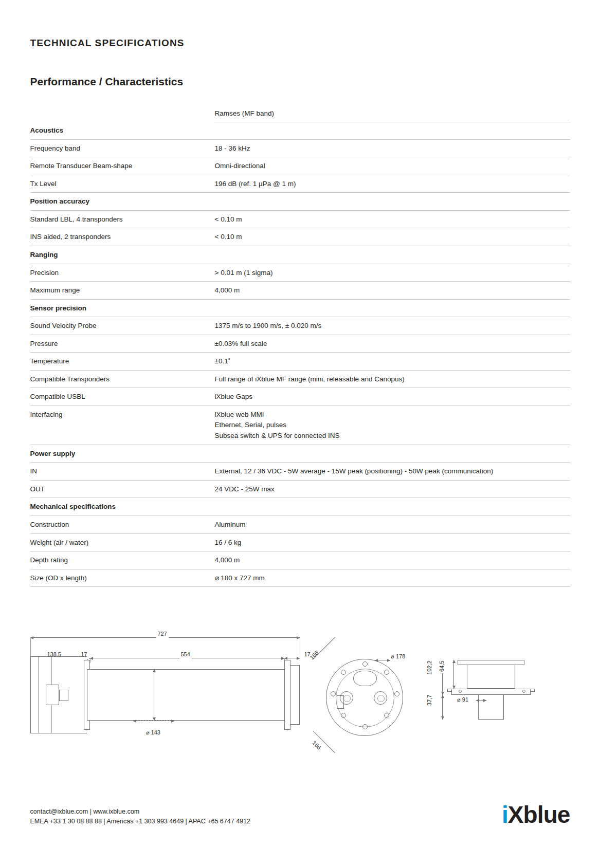Technical Specifications
Performance / Characteristics
| | Ramses (MF band) |
| Acoustics | |
| Frequency band | 18 - 36 kHz |
| Remote Transducer Beam-shape | Omni-directional |
| Tx Level | 196 dB (ref. 1 µPa @ 1 m) |
| Position accuracy | |
| Standard LBL, 4 transponders | < 0.10 m |
| INS aided, 2 transponders | < 0.10 m |
| Ranging | |
| Precision | > 0.01 m (1 sigma) |
| Maximum range | 4,000 m |
| Sensor precision | |
| Sound Velocity Probe | 1375 m/s to 1900 m/s, ± 0.020 m/s |
| Pressure | ±0.03% full scale |
| Temperature | ±0.1˚ |
| Compatible Transponders | Full range of iXblue MF range (mini, releasable and Canopus) |
| Compatible USBL | iXblue Gaps |
| Interfacing | iXblue web MMI Ethernet, Serial, pulses Subsea switch & UPS for connected INS |
| Power supply | |
| IN | External, 12 / 36 VDC - 5W average - 15W peak (positioning) - 50W peak (communication) |
| OUT | 24 VDC - 25W max |
| Mechanical specifications | |
| Construction | Aluminum |
| Weight (air / water) | 16 / 6 kg |
| Depth rating | 4,000 m |
| Size (OD x length) | ⌀ 180 x 727 mm |
727
138,5
17
554
17
⌀ 143
⌀ 178
166
166
102,2
64,5
37,7
⌀ 91
contact@ixblue.com | www.ixblue.com
EMEA +33 1 30 08 88 88 | Americas +1 303 993 4649 | APAC +65 6747 4912
i Xblue